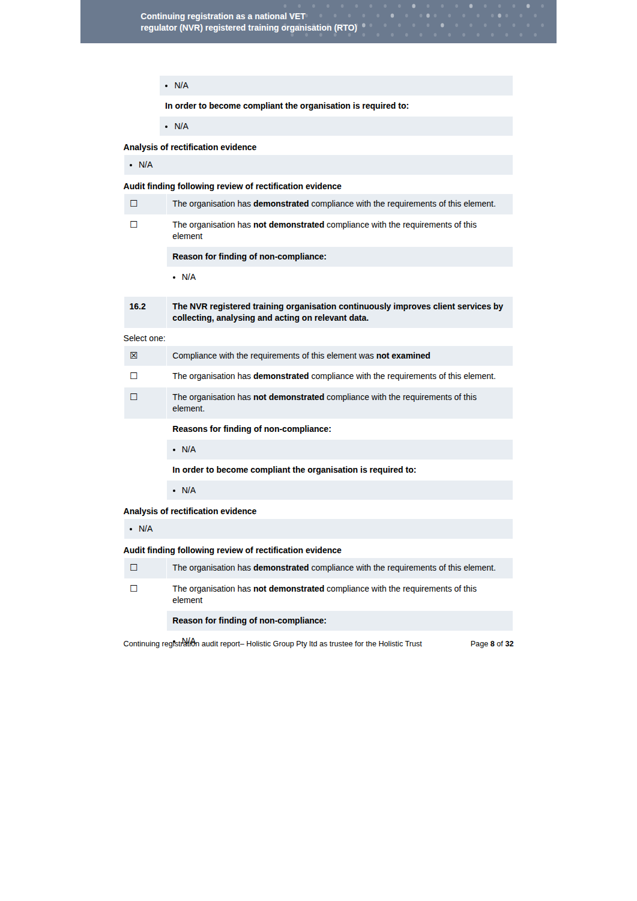Continuing registration as a national VET
regulator (NVR) registered training organisation (RTO)
| N/A |
| In order to become compliant the organisation is required to: |
| N/A |
Analysis of rectification evidence
| N/A |
Audit finding following review of rectification evidence
| ☐ | The organisation has demonstrated compliance with the requirements of this element. |
| ☐ | The organisation has not demonstrated compliance with the requirements of this element |
| | Reason for finding of non-compliance: |
| | N/A |
| 16.2 | The NVR registered training organisation continuously improves client services by collecting, analysing and acting on relevant data. |
Select one:
| ☒ | Compliance with the requirements of this element was not examined |
| ☐ | The organisation has demonstrated compliance with the requirements of this element. |
| ☐ | The organisation has not demonstrated compliance with the requirements of this element. |
| | Reasons for finding of non-compliance: |
| | N/A |
| | In order to become compliant the organisation is required to: |
| | N/A |
Analysis of rectification evidence
| N/A |
Audit finding following review of rectification evidence
| ☐ | The organisation has demonstrated compliance with the requirements of this element. |
| ☐ | The organisation has not demonstrated compliance with the requirements of this element |
| | Reason for finding of non-compliance: |
| | N/A |
Continuing registration audit report– Holistic Group Pty ltd as trustee for the Holistic Trust
Page 8 of 32